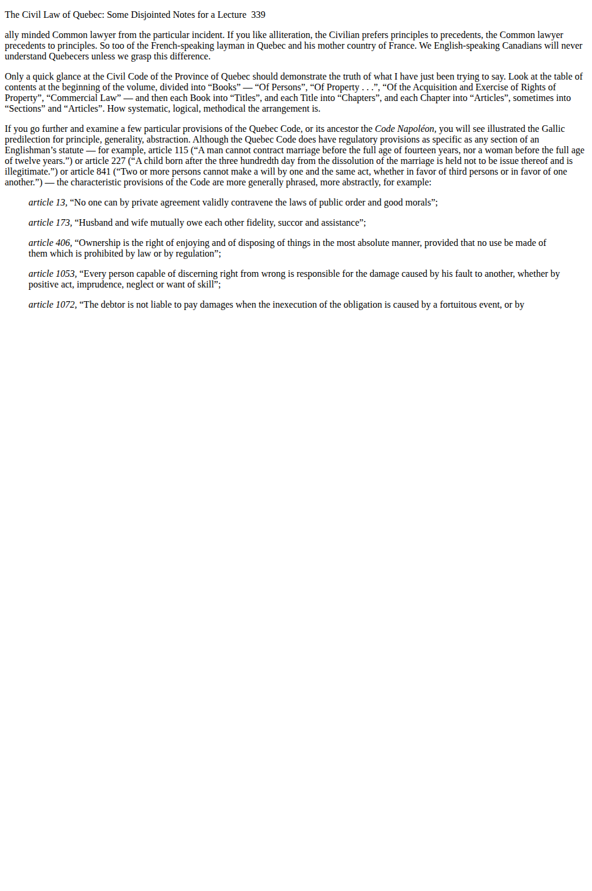The Civil Law of Quebec: Some Disjointed Notes for a Lecture 339
ally minded Common lawyer from the particular incident. If you like alliteration, the Civilian prefers principles to precedents, the Common lawyer precedents to principles. So too of the French-speaking layman in Quebec and his mother country of France. We English-speaking Canadians will never understand Quebecers unless we grasp this difference.
Only a quick glance at the Civil Code of the Province of Quebec should demonstrate the truth of what I have just been trying to say. Look at the table of contents at the beginning of the volume, divided into “Books” — “Of Persons”, “Of Property . . .”, “Of the Acquisition and Exercise of Rights of Property”, “Commercial Law” — and then each Book into “Titles”, and each Title into “Chapters”, and each Chapter into “Articles”, sometimes into “Sections” and “Articles”. How systematic, logical, methodical the arrangement is.
If you go further and examine a few particular provisions of the Quebec Code, or its ancestor the Code Napoléon, you will see illustrated the Gallic predilection for principle, generality, abstraction. Although the Quebec Code does have regulatory provisions as specific as any section of an Englishman’s statute — for example, article 115 (“A man cannot contract marriage before the full age of fourteen years, nor a woman before the full age of twelve years.”) or article 227 (“A child born after the three hundredth day from the dissolution of the marriage is held not to be issue thereof and is illegitimate.”) or article 841 (“Two or more persons cannot make a will by one and the same act, whether in favor of third persons or in favor of one another.”) — the characteristic provisions of the Code are more generally phrased, more abstractly, for example:
article 13, “No one can by private agreement validly contravene the laws of public order and good morals”;
article 173, “Husband and wife mutually owe each other fidelity, succor and assistance”;
article 406, “Ownership is the right of enjoying and of disposing of things in the most absolute manner, provided that no use be made of them which is prohibited by law or by regulation”;
article 1053, “Every person capable of discerning right from wrong is responsible for the damage caused by his fault to another, whether by positive act, imprudence, neglect or want of skill”;
article 1072, “The debtor is not liable to pay damages when the inexecution of the obligation is caused by a fortuitous event, or by